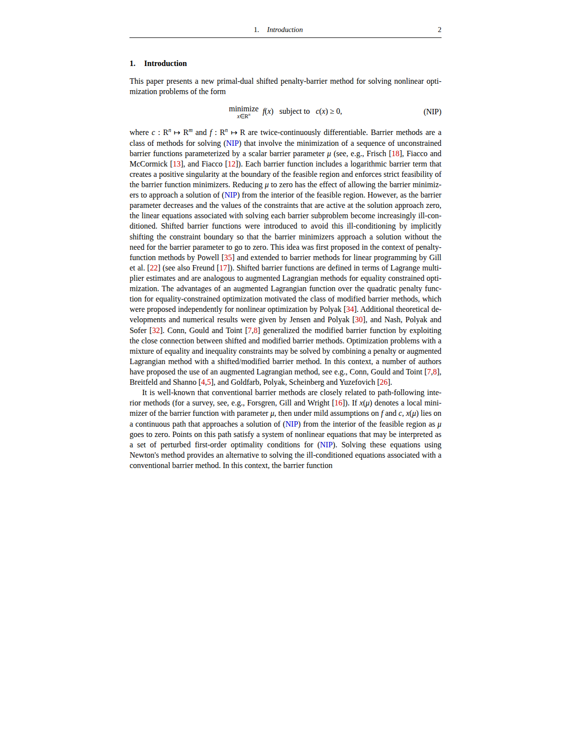1. Introduction
2
1. Introduction
This paper presents a new primal-dual shifted penalty-barrier method for solving nonlinear optimization problems of the form
minimize x∈Rn f(x) subject to c(x) ≥ 0, (NIP)
where c : Rn ↦ Rm and f : Rn ↦ R are twice-continuously differentiable. Barrier methods are a class of methods for solving (NIP) that involve the minimization of a sequence of unconstrained barrier functions parameterized by a scalar barrier parameter μ (see, e.g., Frisch [18], Fiacco and McCormick [13], and Fiacco [12]). Each barrier function includes a logarithmic barrier term that creates a positive singularity at the boundary of the feasible region and enforces strict feasibility of the barrier function minimizers. Reducing μ to zero has the effect of allowing the barrier minimizers to approach a solution of (NIP) from the interior of the feasible region. However, as the barrier parameter decreases and the values of the constraints that are active at the solution approach zero, the linear equations associated with solving each barrier subproblem become increasingly ill-conditioned. Shifted barrier functions were introduced to avoid this ill-conditioning by implicitly shifting the constraint boundary so that the barrier minimizers approach a solution without the need for the barrier parameter to go to zero. This idea was first proposed in the context of penalty-function methods by Powell [35] and extended to barrier methods for linear programming by Gill et al. [22] (see also Freund [17]). Shifted barrier functions are defined in terms of Lagrange multiplier estimates and are analogous to augmented Lagrangian methods for equality constrained optimization. The advantages of an augmented Lagrangian function over the quadratic penalty function for equality-constrained optimization motivated the class of modified barrier methods, which were proposed independently for nonlinear optimization by Polyak [34]. Additional theoretical developments and numerical results were given by Jensen and Polyak [30], and Nash, Polyak and Sofer [32]. Conn, Gould and Toint [7,8] generalized the modified barrier function by exploiting the close connection between shifted and modified barrier methods. Optimization problems with a mixture of equality and inequality constraints may be solved by combining a penalty or augmented Lagrangian method with a shifted/modified barrier method. In this context, a number of authors have proposed the use of an augmented Lagrangian method, see e.g., Conn, Gould and Toint [7,8], Breitfeld and Shanno [4,5], and Goldfarb, Polyak, Scheinberg and Yuzefovich [26].
It is well-known that conventional barrier methods are closely related to path-following interior methods (for a survey, see, e.g., Forsgren, Gill and Wright [16]). If x(μ) denotes a local minimizer of the barrier function with parameter μ, then under mild assumptions on f and c, x(μ) lies on a continuous path that approaches a solution of (NIP) from the interior of the feasible region as μ goes to zero. Points on this path satisfy a system of nonlinear equations that may be interpreted as a set of perturbed first-order optimality conditions for (NIP). Solving these equations using Newton's method provides an alternative to solving the ill-conditioned equations associated with a conventional barrier method. In this context, the barrier function